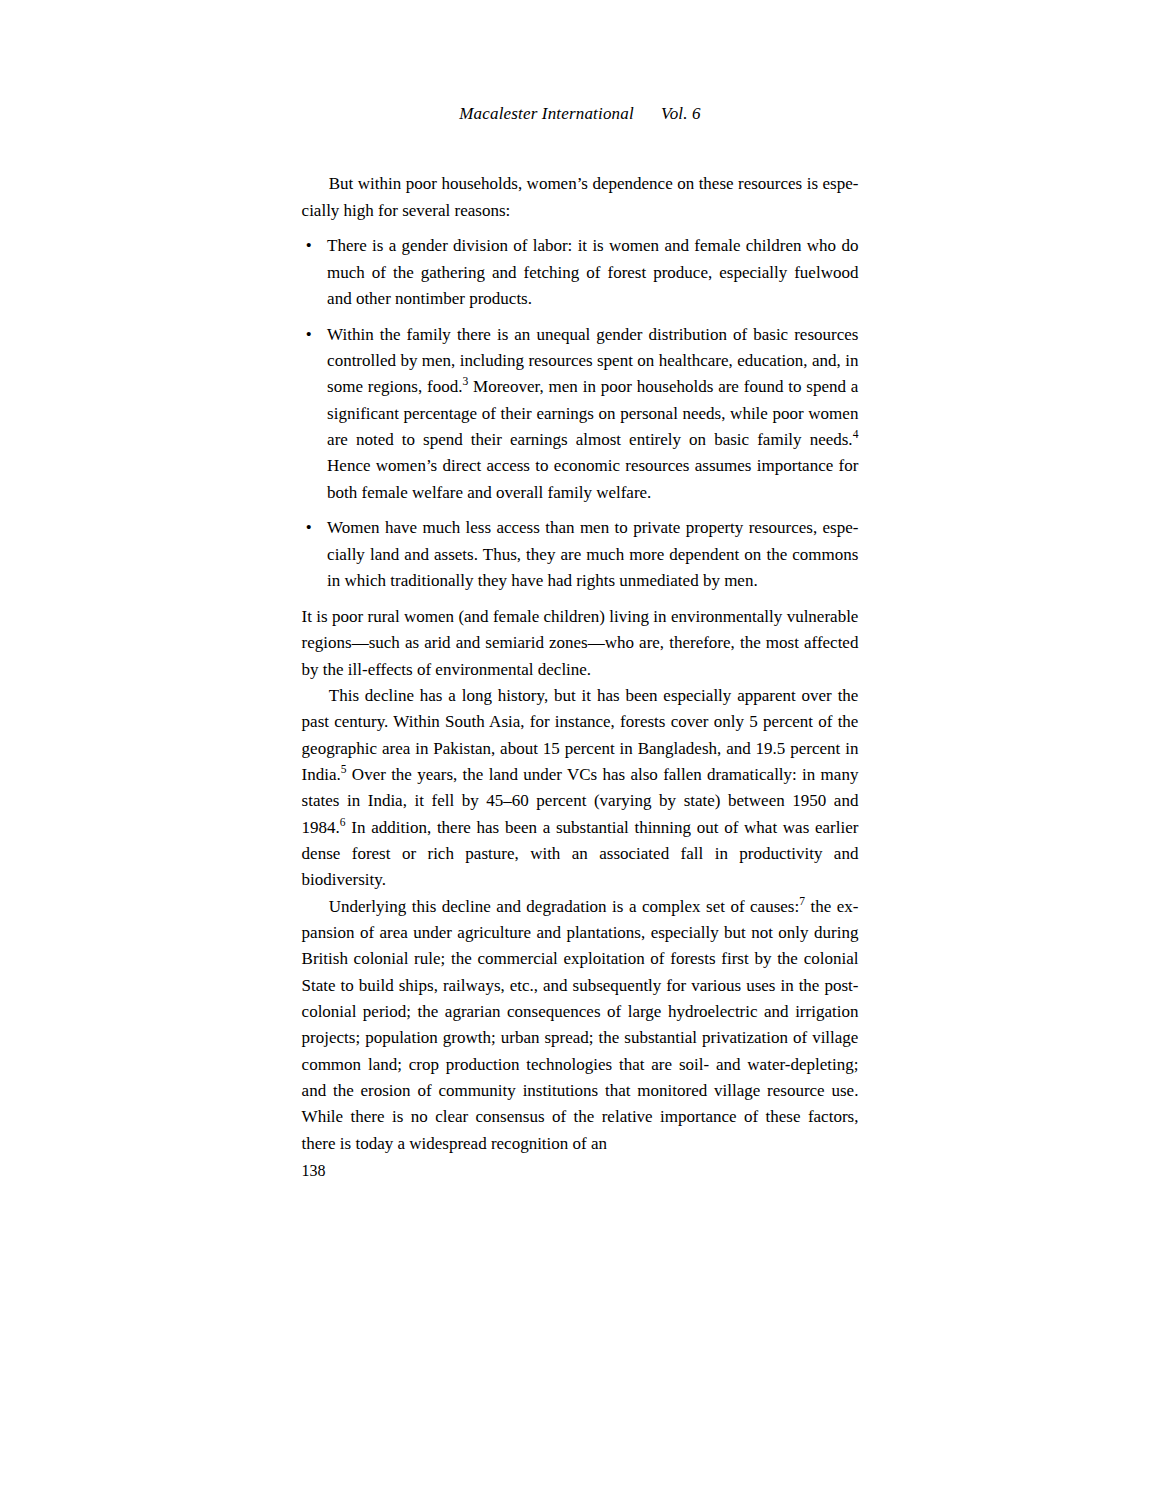Macalester International Vol. 6
But within poor households, women’s dependence on these resources is especially high for several reasons:
There is a gender division of labor: it is women and female children who do much of the gathering and fetching of forest produce, especially fuelwood and other nontimber products.
Within the family there is an unequal gender distribution of basic resources controlled by men, including resources spent on healthcare, education, and, in some regions, food.3 Moreover, men in poor households are found to spend a significant percentage of their earnings on personal needs, while poor women are noted to spend their earnings almost entirely on basic family needs.4 Hence women’s direct access to economic resources assumes importance for both female welfare and overall family welfare.
Women have much less access than men to private property resources, especially land and assets. Thus, they are much more dependent on the commons in which traditionally they have had rights unmediated by men.
It is poor rural women (and female children) living in environmentally vulnerable regions—such as arid and semiarid zones—who are, therefore, the most affected by the ill-effects of environmental decline.
This decline has a long history, but it has been especially apparent over the past century. Within South Asia, for instance, forests cover only 5 percent of the geographic area in Pakistan, about 15 percent in Bangladesh, and 19.5 percent in India.5 Over the years, the land under VCs has also fallen dramatically: in many states in India, it fell by 45–60 percent (varying by state) between 1950 and 1984.6 In addition, there has been a substantial thinning out of what was earlier dense forest or rich pasture, with an associated fall in productivity and biodiversity.
Underlying this decline and degradation is a complex set of causes:7 the expansion of area under agriculture and plantations, especially but not only during British colonial rule; the commercial exploitation of forests first by the colonial State to build ships, railways, etc., and subsequently for various uses in the postcolonial period; the agrarian consequences of large hydroelectric and irrigation projects; population growth; urban spread; the substantial privatization of village common land; crop production technologies that are soil- and water-depleting; and the erosion of community institutions that monitored village resource use. While there is no clear consensus of the relative importance of these factors, there is today a widespread recognition of an
138